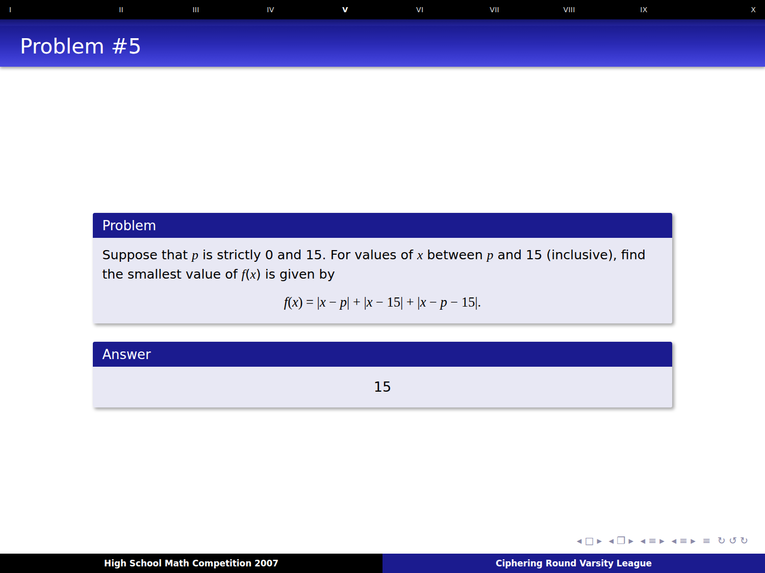I II III IV V VI VII VIII IX X
Problem #5
Problem
Suppose that p is strictly 0 and 15. For values of x between p and 15 (inclusive), find the smallest value of f(x) is given by
f(x) = |x − p| + |x − 15| + |x − p − 15|.
Answer
15
◂ □ ▸ ◂ ❐ ▸ ◂ ≡ ▸ ◂ ≡ ▸ ≡ ↻ ↺ ↻
High School Math Competition 2007
Ciphering Round Varsity League